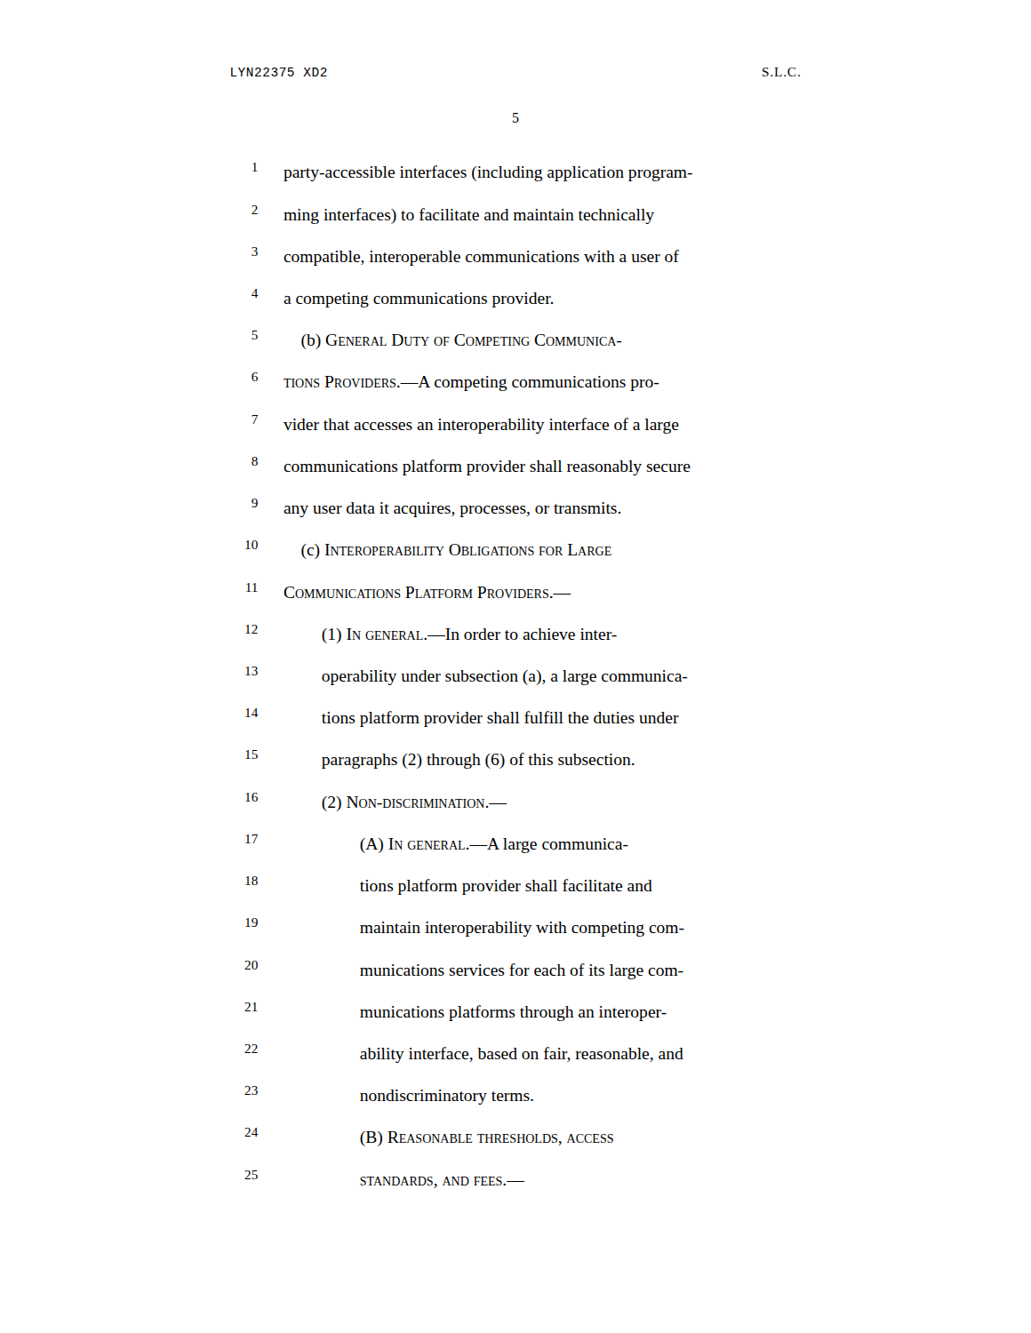LYN22375 XD2 S.L.C.
5
party-accessible interfaces (including application program-
ming interfaces) to facilitate and maintain technically
compatible, interoperable communications with a user of
a competing communications provider.
(b) General Duty of Competing Communica-
tions Providers.—A competing communications pro-
vider that accesses an interoperability interface of a large
communications platform provider shall reasonably secure
any user data it acquires, processes, or transmits.
(c) Interoperability Obligations for Large
Communications Platform Providers.—
(1) In general.—In order to achieve inter-
operability under subsection (a), a large communica-
tions platform provider shall fulfill the duties under
paragraphs (2) through (6) of this subsection.
(2) Non-discrimination.—
(A) In general.—A large communica-
tions platform provider shall facilitate and
maintain interoperability with competing com-
munications services for each of its large com-
munications platforms through an interoper-
ability interface, based on fair, reasonable, and
nondiscriminatory terms.
(B) Reasonable thresholds, access
standards, and fees.—